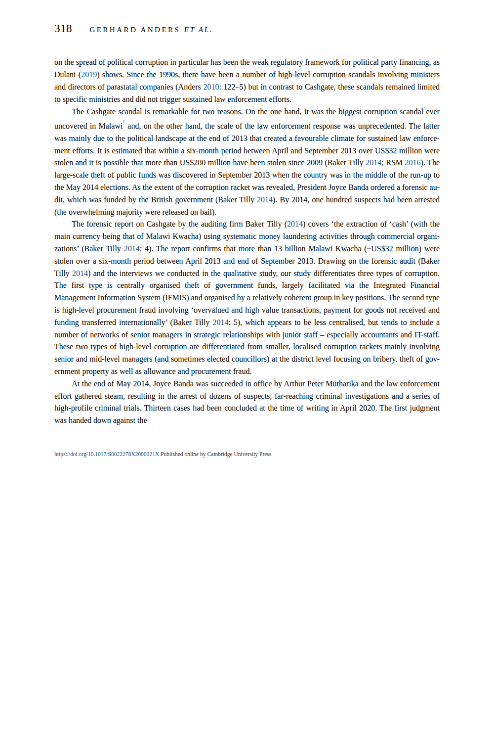318 Gerhard Anders et al.
on the spread of political corruption in particular has been the weak regulatory framework for political party financing, as Dulani (2019) shows. Since the 1990s, there have been a number of high-level corruption scandals involving ministers and directors of parastatal companies (Anders 2010: 122–5) but in contrast to Cashgate, these scandals remained limited to specific ministries and did not trigger sustained law enforcement efforts.
The Cashgate scandal is remarkable for two reasons. On the one hand, it was the biggest corruption scandal ever uncovered in Malawi1 and, on the other hand, the scale of the law enforcement response was unprecedented. The latter was mainly due to the political landscape at the end of 2013 that created a favourable climate for sustained law enforcement efforts. It is estimated that within a six-month period between April and September 2013 over US$32 million were stolen and it is possible that more than US$280 million have been stolen since 2009 (Baker Tilly 2014; RSM 2016). The large-scale theft of public funds was discovered in September 2013 when the country was in the middle of the run-up to the May 2014 elections. As the extent of the corruption racket was revealed, President Joyce Banda ordered a forensic audit, which was funded by the British government (Baker Tilly 2014). By 2014, one hundred suspects had been arrested (the overwhelming majority were released on bail).
The forensic report on Cashgate by the auditing firm Baker Tilly (2014) covers ‘the extraction of ‘cash’ (with the main currency being that of Malawi Kwacha) using systematic money laundering activities through commercial organizations’ (Baker Tilly 2014: 4). The report confirms that more than 13 billion Malawi Kwacha (~US$32 million) were stolen over a six-month period between April 2013 and end of September 2013. Drawing on the forensic audit (Baker Tilly 2014) and the interviews we conducted in the qualitative study, our study differentiates three types of corruption. The first type is centrally organised theft of government funds, largely facilitated via the Integrated Financial Management Information System (IFMIS) and organised by a relatively coherent group in key positions. The second type is high-level procurement fraud involving ‘overvalued and high value transactions, payment for goods not received and funding transferred internationally’ (Baker Tilly 2014: 5), which appears to be less centralised, but tends to include a number of networks of senior managers in strategic relationships with junior staff – especially accountants and IT-staff. These two types of high-level corruption are differentiated from smaller, localised corruption rackets mainly involving senior and mid-level managers (and sometimes elected councillors) at the district level focusing on bribery, theft of government property as well as allowance and procurement fraud.
At the end of May 2014, Joyce Banda was succeeded in office by Arthur Peter Mutharika and the law enforcement effort gathered steam, resulting in the arrest of dozens of suspects, far-reaching criminal investigations and a series of high-profile criminal trials. Thirteen cases had been concluded at the time of writing in April 2020. The first judgment was handed down against the
https://doi.org/10.1017/S0022278X2000021X Published online by Cambridge University Press